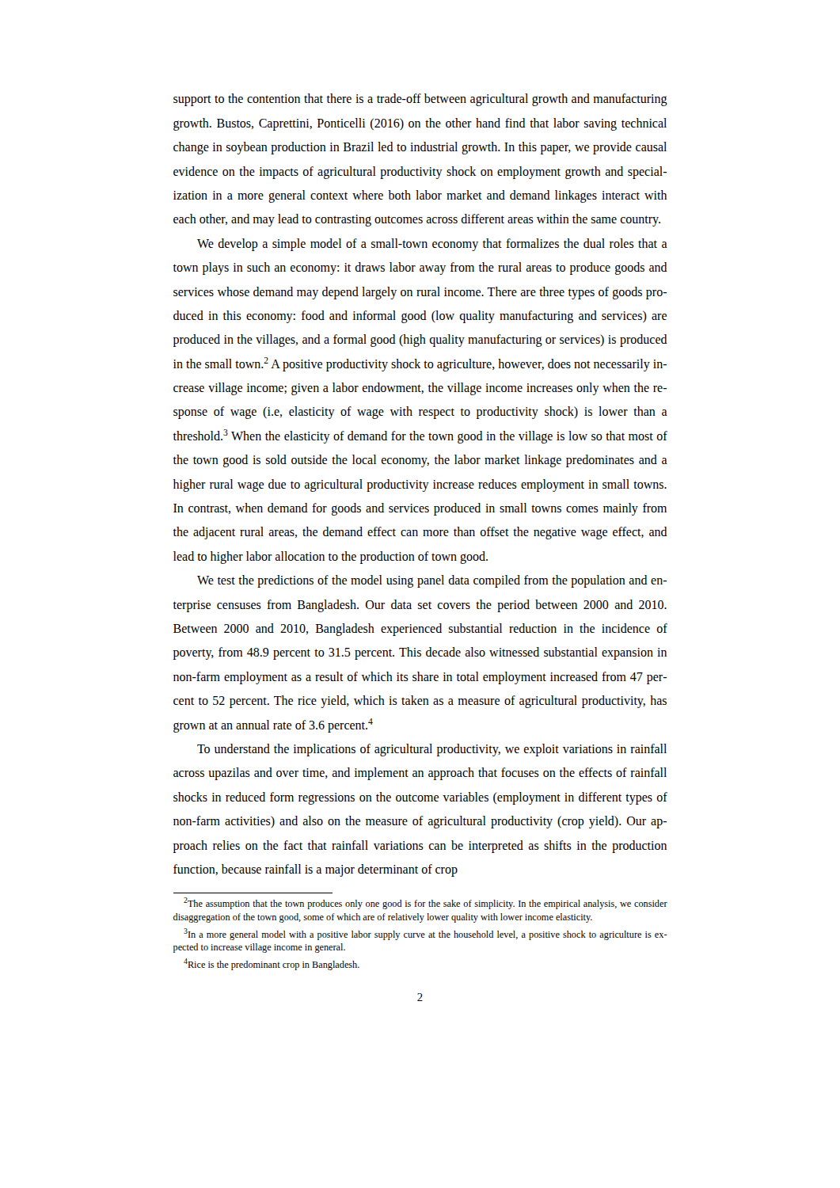support to the contention that there is a trade-off between agricultural growth and manufacturing growth. Bustos, Caprettini, Ponticelli (2016) on the other hand find that labor saving technical change in soybean production in Brazil led to industrial growth. In this paper, we provide causal evidence on the impacts of agricultural productivity shock on employment growth and specialization in a more general context where both labor market and demand linkages interact with each other, and may lead to contrasting outcomes across different areas within the same country.
We develop a simple model of a small-town economy that formalizes the dual roles that a town plays in such an economy: it draws labor away from the rural areas to produce goods and services whose demand may depend largely on rural income. There are three types of goods produced in this economy: food and informal good (low quality manufacturing and services) are produced in the villages, and a formal good (high quality manufacturing or services) is produced in the small town.2 A positive productivity shock to agriculture, however, does not necessarily increase village income; given a labor endowment, the village income increases only when the response of wage (i.e, elasticity of wage with respect to productivity shock) is lower than a threshold.3 When the elasticity of demand for the town good in the village is low so that most of the town good is sold outside the local economy, the labor market linkage predominates and a higher rural wage due to agricultural productivity increase reduces employment in small towns. In contrast, when demand for goods and services produced in small towns comes mainly from the adjacent rural areas, the demand effect can more than offset the negative wage effect, and lead to higher labor allocation to the production of town good.
We test the predictions of the model using panel data compiled from the population and enterprise censuses from Bangladesh. Our data set covers the period between 2000 and 2010. Between 2000 and 2010, Bangladesh experienced substantial reduction in the incidence of poverty, from 48.9 percent to 31.5 percent. This decade also witnessed substantial expansion in non-farm employment as a result of which its share in total employment increased from 47 percent to 52 percent. The rice yield, which is taken as a measure of agricultural productivity, has grown at an annual rate of 3.6 percent.4
To understand the implications of agricultural productivity, we exploit variations in rainfall across upazilas and over time, and implement an approach that focuses on the effects of rainfall shocks in reduced form regressions on the outcome variables (employment in different types of non-farm activities) and also on the measure of agricultural productivity (crop yield). Our approach relies on the fact that rainfall variations can be interpreted as shifts in the production function, because rainfall is a major determinant of crop
2The assumption that the town produces only one good is for the sake of simplicity. In the empirical analysis, we consider disaggregation of the town good, some of which are of relatively lower quality with lower income elasticity.
3In a more general model with a positive labor supply curve at the household level, a positive shock to agriculture is expected to increase village income in general.
4Rice is the predominant crop in Bangladesh.
2